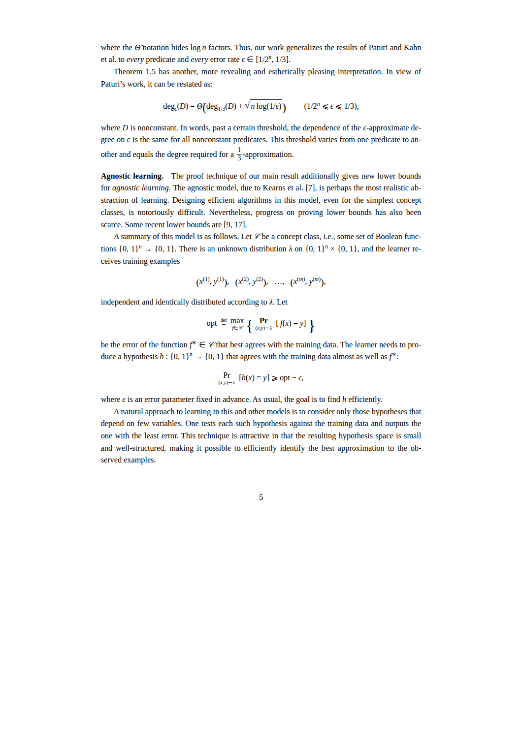where the Θ̃ notation hides log n factors. Thus, our work generalizes the results of Paturi and Kahn et al. to every predicate and every error rate ϵ ∈ [1/2n, 1/3].
Theorem 1.5 has another, more revealing and esthetically pleasing interpretation. In view of Paturi’s work, it can be restated as:
degϵ(D) = Θ̃(deg1/3(D) + n log(1/ϵ)) (1/2n ⩽ ϵ ⩽ 1/3),
where D is nonconstant. In words, past a certain threshold, the dependence of the ϵ-approximate degree on ϵ is the same for all nonconstant predicates. This threshold varies from one predicate to another and equals the degree required for a 13-approximation.
Agnostic learning. The proof technique of our main result additionally gives new lower bounds for agnostic learning. The agnostic model, due to Kearns et al. [7], is perhaps the most realistic abstraction of learning. Designing efficient algorithms in this model, even for the simplest concept classes, is notoriously difficult. Nevertheless, progress on proving lower bounds has also been scarce. Some recent lower bounds are [9, 17].
A summary of this model is as follows. Let 𝒞 be a concept class, i.e., some set of Boolean functions {0, 1}n → {0, 1}. There is an unknown distribution λ on {0, 1}n × {0, 1}, and the learner receives training examples
(x(1), y(1)), (x(2), y(2)), …, (x(m), y(m)),
independent and identically distributed according to λ. Let
opt def= max f∈𝒞 { Pr(x,y)∼λ [ f(x) = y] }
be the error of the function f∗ ∈ 𝒞 that best agrees with the training data. The learner needs to produce a hypothesis h : {0, 1}n → {0, 1} that agrees with the training data almost as well as f∗:
Pr(x,y)∼λ [h(x) = y] ⩾ opt − ϵ,
where ϵ is an error parameter fixed in advance. As usual, the goal is to find h efficiently.
A natural approach to learning in this and other models is to consider only those hypotheses that depend on few variables. One tests each such hypothesis against the training data and outputs the one with the least error. This technique is attractive in that the resulting hypothesis space is small and well-structured, making it possible to efficiently identify the best approximation to the observed examples.
5